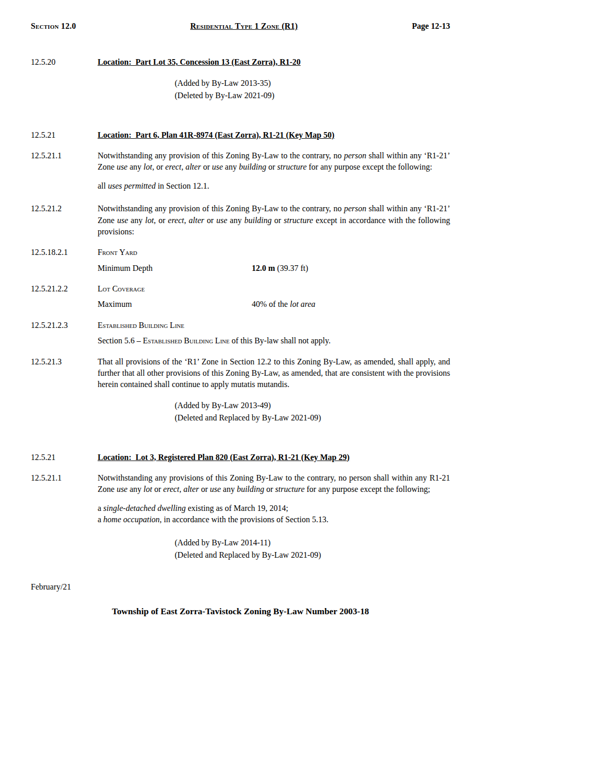Section 12.0 Residential Type 1 Zone (R1) Page 12-13
12.5.20
Location: Part Lot 35, Concession 13 (East Zorra), R1-20
(Added by By-Law 2013-35)
(Deleted by By-Law 2021-09)
12.5.21
Location: Part 6, Plan 41R-8974 (East Zorra), R1-21 (Key Map 50)
12.5.21.1
Notwithstanding any provision of this Zoning By-Law to the contrary, no person shall within any ‘R1-21’ Zone use any lot, or erect, alter or use any building or structure for any purpose except the following:
all uses permitted in Section 12.1.
12.5.21.2
Notwithstanding any provision of this Zoning By-Law to the contrary, no person shall within any ‘R1-21’ Zone use any lot, or erect, alter or use any building or structure except in accordance with the following provisions:
12.5.18.2.1
Front Yard
Minimum Depth
12.0 m (39.37 ft)
12.5.21.2.2
Lot Coverage
Maximum
40% of the lot area
12.5.21.2.3
Established Building Line
Section 5.6 – Established Building Line of this By-law shall not apply.
12.5.21.3
That all provisions of the ‘R1’ Zone in Section 12.2 to this Zoning By-Law, as amended, shall apply, and further that all other provisions of this Zoning By-Law, as amended, that are consistent with the provisions herein contained shall continue to apply mutatis mutandis.
(Added by By-Law 2013-49)
(Deleted and Replaced by By-Law 2021-09)
12.5.21
Location: Lot 3, Registered Plan 820 (East Zorra), R1-21 (Key Map 29)
12.5.21.1
Notwithstanding any provisions of this Zoning By-Law to the contrary, no person shall within any R1-21 Zone use any lot or erect, alter or use any building or structure for any purpose except the following;
a single-detached dwelling existing as of March 19, 2014;
a home occupation, in accordance with the provisions of Section 5.13.
(Added by By-Law 2014-11)
(Deleted and Replaced by By-Law 2021-09)
February/21
Township of East Zorra-Tavistock Zoning By-Law Number 2003-18